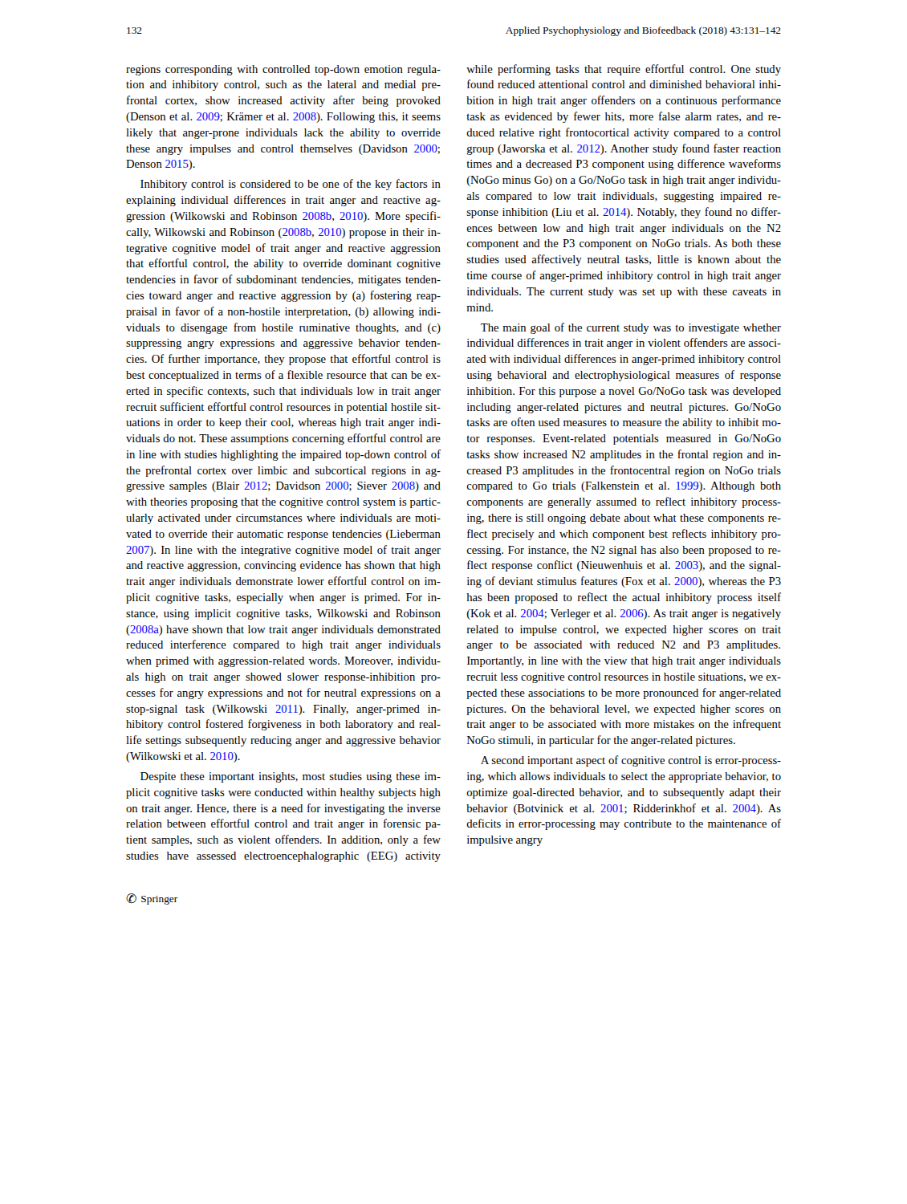132 Applied Psychophysiology and Biofeedback (2018) 43:131–142
regions corresponding with controlled top-down emotion regulation and inhibitory control, such as the lateral and medial prefrontal cortex, show increased activity after being provoked (Denson et al. 2009; Krämer et al. 2008). Following this, it seems likely that anger-prone individuals lack the ability to override these angry impulses and control themselves (Davidson 2000; Denson 2015).
Inhibitory control is considered to be one of the key factors in explaining individual differences in trait anger and reactive aggression (Wilkowski and Robinson 2008b, 2010). More specifically, Wilkowski and Robinson (2008b, 2010) propose in their integrative cognitive model of trait anger and reactive aggression that effortful control, the ability to override dominant cognitive tendencies in favor of subdominant tendencies, mitigates tendencies toward anger and reactive aggression by (a) fostering reappraisal in favor of a non-hostile interpretation, (b) allowing individuals to disengage from hostile ruminative thoughts, and (c) suppressing angry expressions and aggressive behavior tendencies. Of further importance, they propose that effortful control is best conceptualized in terms of a flexible resource that can be exerted in specific contexts, such that individuals low in trait anger recruit sufficient effortful control resources in potential hostile situations in order to keep their cool, whereas high trait anger individuals do not. These assumptions concerning effortful control are in line with studies highlighting the impaired top-down control of the prefrontal cortex over limbic and subcortical regions in aggressive samples (Blair 2012; Davidson 2000; Siever 2008) and with theories proposing that the cognitive control system is particularly activated under circumstances where individuals are motivated to override their automatic response tendencies (Lieberman 2007). In line with the integrative cognitive model of trait anger and reactive aggression, convincing evidence has shown that high trait anger individuals demonstrate lower effortful control on implicit cognitive tasks, especially when anger is primed. For instance, using implicit cognitive tasks, Wilkowski and Robinson (2008a) have shown that low trait anger individuals demonstrated reduced interference compared to high trait anger individuals when primed with aggression-related words. Moreover, individuals high on trait anger showed slower response-inhibition processes for angry expressions and not for neutral expressions on a stop-signal task (Wilkowski 2011). Finally, anger-primed inhibitory control fostered forgiveness in both laboratory and real-life settings subsequently reducing anger and aggressive behavior (Wilkowski et al. 2010).
Despite these important insights, most studies using these implicit cognitive tasks were conducted within healthy subjects high on trait anger. Hence, there is a need for investigating the inverse relation between effortful control and trait anger in forensic patient samples, such as violent offenders. In addition, only a few studies have assessed electroencephalographic (EEG) activity while performing tasks that require effortful control. One study found reduced attentional control and diminished behavioral inhibition in high trait anger offenders on a continuous performance task as evidenced by fewer hits, more false alarm rates, and reduced relative right frontocortical activity compared to a control group (Jaworska et al. 2012). Another study found faster reaction times and a decreased P3 component using difference waveforms (NoGo minus Go) on a Go/NoGo task in high trait anger individuals compared to low trait individuals, suggesting impaired response inhibition (Liu et al. 2014). Notably, they found no differences between low and high trait anger individuals on the N2 component and the P3 component on NoGo trials. As both these studies used affectively neutral tasks, little is known about the time course of anger-primed inhibitory control in high trait anger individuals. The current study was set up with these caveats in mind.
The main goal of the current study was to investigate whether individual differences in trait anger in violent offenders are associated with individual differences in anger-primed inhibitory control using behavioral and electrophysiological measures of response inhibition. For this purpose a novel Go/NoGo task was developed including anger-related pictures and neutral pictures. Go/NoGo tasks are often used measures to measure the ability to inhibit motor responses. Event-related potentials measured in Go/NoGo tasks show increased N2 amplitudes in the frontal region and increased P3 amplitudes in the frontocentral region on NoGo trials compared to Go trials (Falkenstein et al. 1999). Although both components are generally assumed to reflect inhibitory processing, there is still ongoing debate about what these components reflect precisely and which component best reflects inhibitory processing. For instance, the N2 signal has also been proposed to reflect response conflict (Nieuwenhuis et al. 2003), and the signaling of deviant stimulus features (Fox et al. 2000), whereas the P3 has been proposed to reflect the actual inhibitory process itself (Kok et al. 2004; Verleger et al. 2006). As trait anger is negatively related to impulse control, we expected higher scores on trait anger to be associated with reduced N2 and P3 amplitudes. Importantly, in line with the view that high trait anger individuals recruit less cognitive control resources in hostile situations, we expected these associations to be more pronounced for anger-related pictures. On the behavioral level, we expected higher scores on trait anger to be associated with more mistakes on the infrequent NoGo stimuli, in particular for the anger-related pictures.
A second important aspect of cognitive control is error-processing, which allows individuals to select the appropriate behavior, to optimize goal-directed behavior, and to subsequently adapt their behavior (Botvinick et al. 2001; Ridderinkhof et al. 2004). As deficits in error-processing may contribute to the maintenance of impulsive angry
✆ Springer